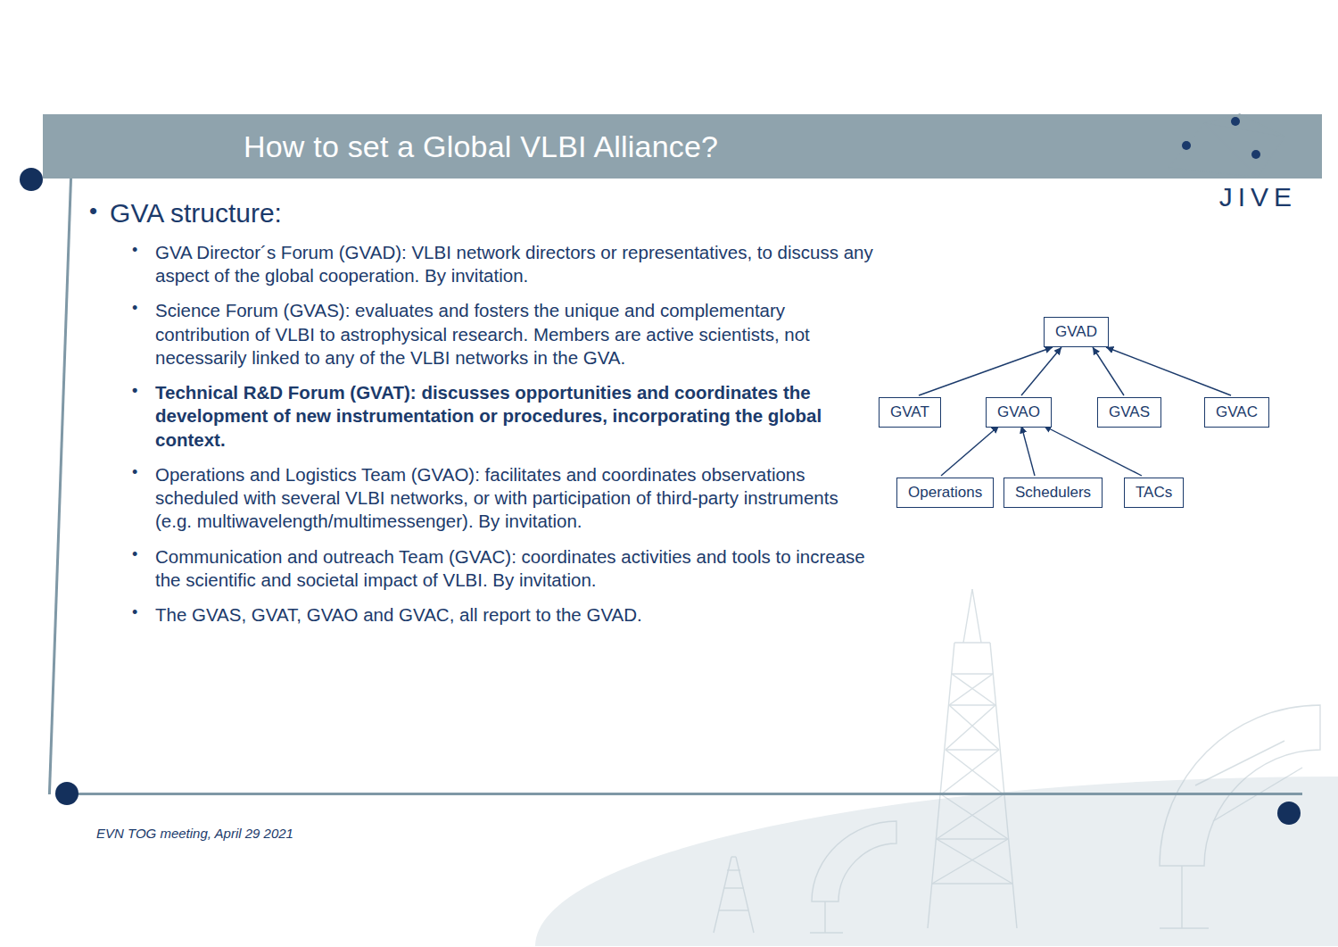How to set a Global VLBI Alliance?
JIVE
•GVA structure:
GVA Director´s Forum (GVAD): VLBI network directors or representatives, to discuss any aspect of the global cooperation. By invitation.
Science Forum (GVAS): evaluates and fosters the unique and complementary contribution of VLBI to astrophysical research. Members are active scientists, not necessarily linked to any of the VLBI networks in the GVA.
Technical R&D Forum (GVAT): discusses opportunities and coordinates the development of new instrumentation or procedures, incorporating the global context.
Operations and Logistics Team (GVAO): facilitates and coordinates observations scheduled with several VLBI networks, or with participation of third-party instruments (e.g. multiwavelength/multimessenger). By invitation.
Communication and outreach Team (GVAC): coordinates activities and tools to increase the scientific and societal impact of VLBI. By invitation.
The GVAS, GVAT, GVAO and GVAC, all report to the GVAD.
GVAD
GVAT
GVAO
GVAS
GVAC
Operations
Schedulers
TACs
EVN TOG meeting, April 29 2021